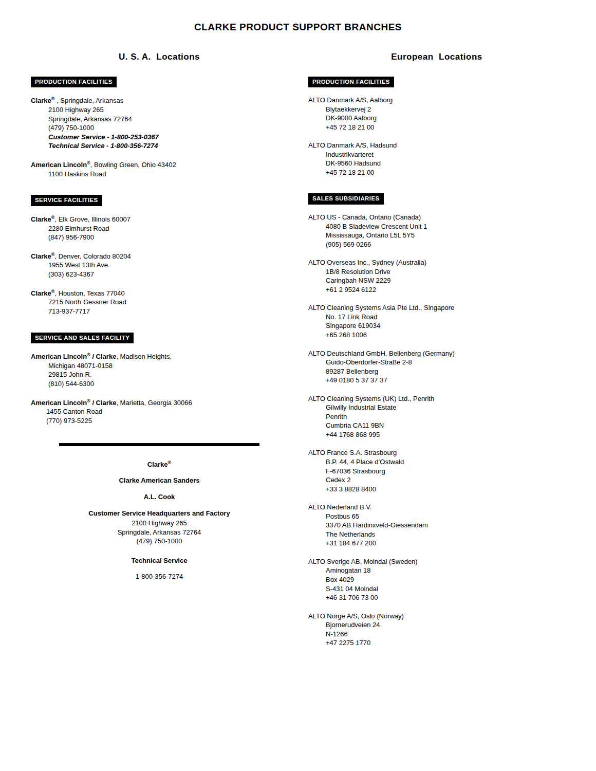CLARKE PRODUCT SUPPORT BRANCHES
U. S. A. Locations
PRODUCTION FACILITIES
Clarke® , Springdale, Arkansas
2100 Highway 265
Springdale, Arkansas 72764
(479) 750-1000
Customer Service - 1-800-253-0367
Technical Service - 1-800-356-7274
American Lincoln®, Bowling Green, Ohio 43402
1100 Haskins Road
SERVICE FACILITIES
Clarke®, Elk Grove, Illinois 60007
2280 Elmhurst Road
(847) 956-7900
Clarke®, Denver, Colorado 80204
1955 West 13th Ave.
(303) 623-4367
Clarke®, Houston, Texas 77040
7215 North Gessner Road
713-937-7717
SERVICE AND SALES FACILITY
American Lincoln® / Clarke, Madison Heights,
Michigan 48071-0158
29815 John R.
(810) 544-6300
American Lincoln® / Clarke, Marietta, Georgia 30066
1455 Canton Road
(770) 973-5225
Clarke®
Clarke American Sanders
A.L. Cook
Customer Service Headquarters and Factory 2100 Highway 265
Springdale, Arkansas 72764
(479) 750-1000
Technical Service
1-800-356-7274
European Locations
PRODUCTION FACILITIES
ALTO Danmark A/S, Aalborg
Blytaekkervej 2
DK-9000 Aalborg
+45 72 18 21 00
ALTO Danmark A/S, Hadsund
Industrikvarteret
DK-9560 Hadsund
+45 72 18 21 00
SALES SUBSIDIARIES
ALTO US - Canada, Ontario (Canada)
4080 B Sladeview Crescent Unit 1
Mississauga, Ontario L5L 5Y5
(905) 569 0266
ALTO Overseas Inc., Sydney (Australia)
1B/8 Resolution Drive
Caringbah NSW 2229
+61 2 9524 6122
ALTO Cleaning Systems Asia Pte Ltd., Singapore
No. 17 Link Road
Singapore 619034
+65 268 1006
ALTO Deutschland GmbH, Bellenberg (Germany)
Guido-Oberdorfer-Straße 2-8
89287 Bellenberg
+49 0180 5 37 37 37
ALTO Cleaning Systems (UK) Ltd., Penrith
Gilwilly Industrial Estate
Penrith
Cumbria CA11 9BN
+44 1768 868 995
ALTO France S.A. Strasbourg
B.P. 44, 4 Place d’Ostwald
F-67036 Strasbourg
Cedex 2
+33 3 8828 8400
ALTO Nederland B.V.
Postbus 65
3370 AB Hardinxveld-Giessendam
The Netherlands
+31 184 677 200
ALTO Sverige AB, Molndal (Sweden)
Aminogatan 18
Box 4029
S-431 04 Molndal
+46 31 706 73 00
ALTO Norge A/S, Oslo (Norway)
Bjornerudveien 24
N-1266
+47 2275 1770